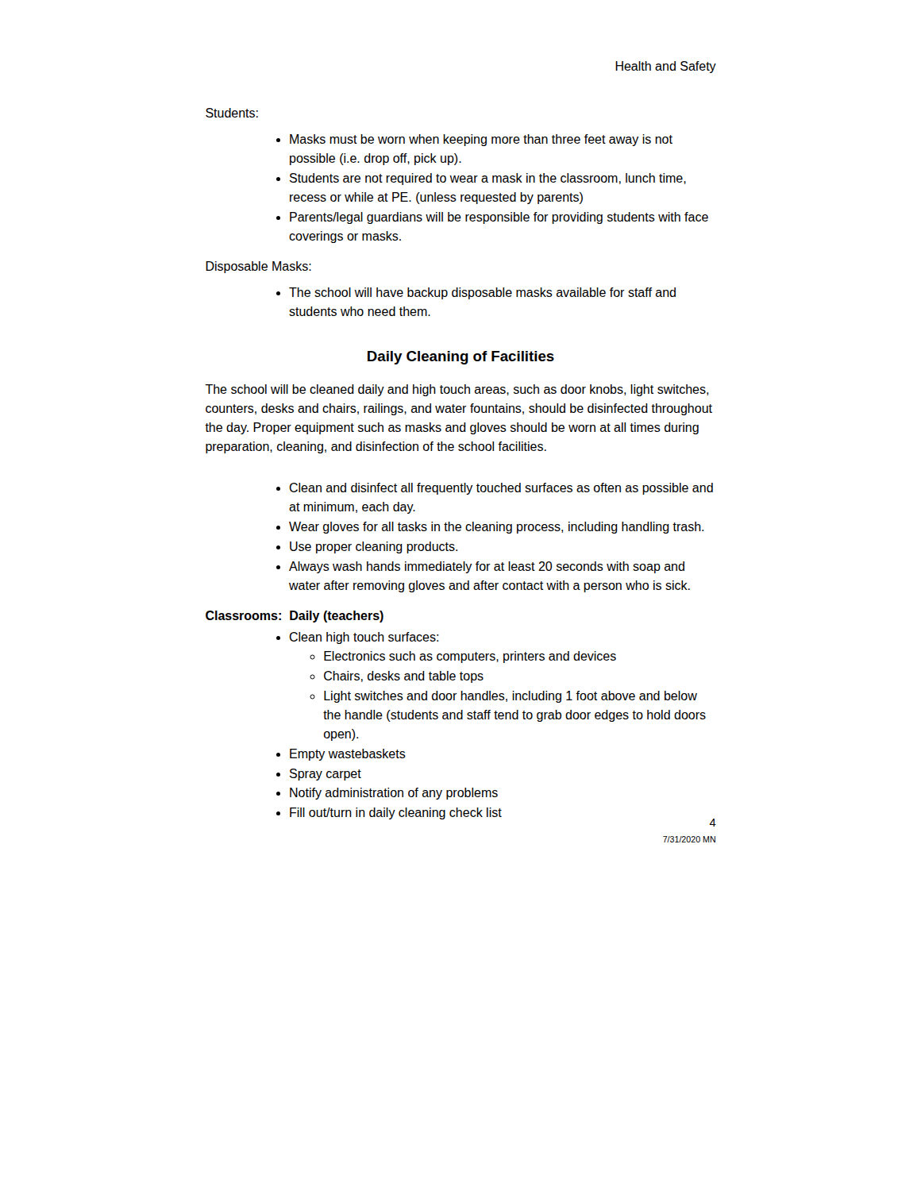Health and Safety
Students:
Masks must be worn when keeping more than three feet away is not possible (i.e. drop off, pick up).
Students are not required to wear a mask in the classroom, lunch time, recess or while at PE. (unless requested by parents)
Parents/legal guardians will be responsible for providing students with face coverings or masks.
Disposable Masks:
The school will have backup disposable masks available for staff and students who need them.
Daily Cleaning of Facilities
The school will be cleaned daily and high touch areas, such as door knobs, light switches, counters, desks and chairs, railings, and water fountains, should be disinfected throughout the day. Proper equipment such as masks and gloves should be worn at all times during preparation, cleaning, and disinfection of the school facilities.
Clean and disinfect all frequently touched surfaces as often as possible and at minimum, each day.
Wear gloves for all tasks in the cleaning process, including handling trash.
Use proper cleaning products.
Always wash hands immediately for at least 20 seconds with soap and water after removing gloves and after contact with a person who is sick.
Classrooms: Daily (teachers)
Clean high touch surfaces:
Electronics such as computers, printers and devices
Chairs, desks and table tops
Light switches and door handles, including 1 foot above and below the handle (students and staff tend to grab door edges to hold doors open).
Empty wastebaskets
Spray carpet
Notify administration of any problems
Fill out/turn in daily cleaning check list
4
7/31/2020 MN